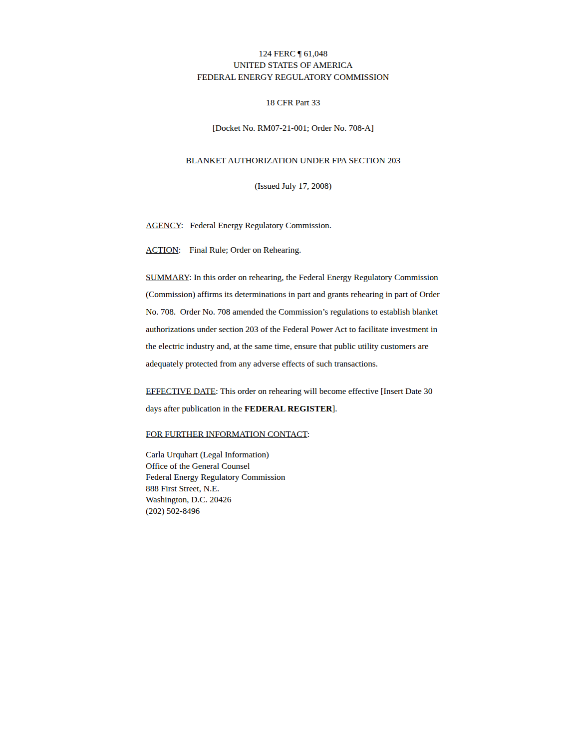124 FERC ¶ 61,048
UNITED STATES OF AMERICA
FEDERAL ENERGY REGULATORY COMMISSION
18 CFR Part 33
[Docket No. RM07-21-001; Order No. 708-A]
BLANKET AUTHORIZATION UNDER FPA SECTION 203
(Issued July 17, 2008)
AGENCY: Federal Energy Regulatory Commission.
ACTION: Final Rule; Order on Rehearing.
SUMMARY: In this order on rehearing, the Federal Energy Regulatory Commission (Commission) affirms its determinations in part and grants rehearing in part of Order No. 708. Order No. 708 amended the Commission’s regulations to establish blanket authorizations under section 203 of the Federal Power Act to facilitate investment in the electric industry and, at the same time, ensure that public utility customers are adequately protected from any adverse effects of such transactions.
EFFECTIVE DATE: This order on rehearing will become effective [Insert Date 30 days after publication in the FEDERAL REGISTER].
FOR FURTHER INFORMATION CONTACT:
Carla Urquhart (Legal Information)
Office of the General Counsel
Federal Energy Regulatory Commission
888 First Street, N.E.
Washington, D.C. 20426
(202) 502-8496